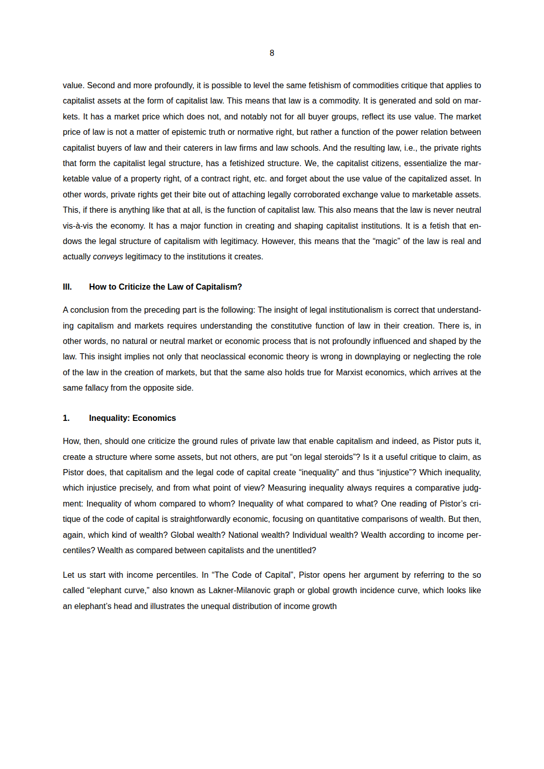8
value. Second and more profoundly, it is possible to level the same fetishism of commodities critique that applies to capitalist assets at the form of capitalist law. This means that law is a commodity. It is generated and sold on markets. It has a market price which does not, and notably not for all buyer groups, reflect its use value. The market price of law is not a matter of epistemic truth or normative right, but rather a function of the power relation between capitalist buyers of law and their caterers in law firms and law schools. And the resulting law, i.e., the private rights that form the capitalist legal structure, has a fetishized structure. We, the capitalist citizens, essentialize the marketable value of a property right, of a contract right, etc. and forget about the use value of the capitalized asset. In other words, private rights get their bite out of attaching legally corroborated exchange value to marketable assets. This, if there is anything like that at all, is the function of capitalist law. This also means that the law is never neutral vis-à-vis the economy. It has a major function in creating and shaping capitalist institutions. It is a fetish that endows the legal structure of capitalism with legitimacy. However, this means that the “magic” of the law is real and actually conveys legitimacy to the institutions it creates.
III. How to Criticize the Law of Capitalism?
A conclusion from the preceding part is the following: The insight of legal institutionalism is correct that understanding capitalism and markets requires understanding the constitutive function of law in their creation. There is, in other words, no natural or neutral market or economic process that is not profoundly influenced and shaped by the law. This insight implies not only that neoclassical economic theory is wrong in downplaying or neglecting the role of the law in the creation of markets, but that the same also holds true for Marxist economics, which arrives at the same fallacy from the opposite side.
1. Inequality: Economics
How, then, should one criticize the ground rules of private law that enable capitalism and indeed, as Pistor puts it, create a structure where some assets, but not others, are put “on legal steroids”? Is it a useful critique to claim, as Pistor does, that capitalism and the legal code of capital create “inequality” and thus “injustice”? Which inequality, which injustice precisely, and from what point of view? Measuring inequality always requires a comparative judgment: Inequality of whom compared to whom? Inequality of what compared to what? One reading of Pistor’s critique of the code of capital is straightforwardly economic, focusing on quantitative comparisons of wealth. But then, again, which kind of wealth? Global wealth? National wealth? Individual wealth? Wealth according to income percentiles? Wealth as compared between capitalists and the unentitled?
Let us start with income percentiles. In “The Code of Capital”, Pistor opens her argument by referring to the so called “elephant curve,” also known as Lakner-Milanovic graph or global growth incidence curve, which looks like an elephant’s head and illustrates the unequal distribution of income growth